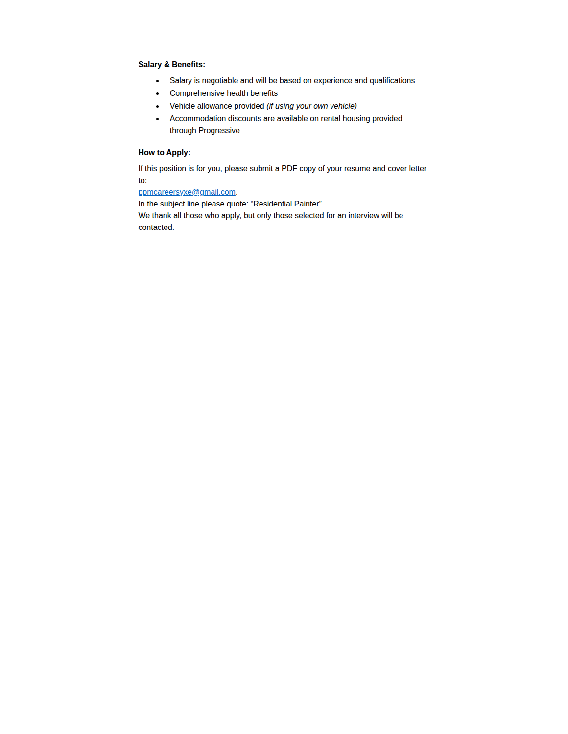Salary & Benefits:
Salary is negotiable and will be based on experience and qualifications
Comprehensive health benefits
Vehicle allowance provided (if using your own vehicle)
Accommodation discounts are available on rental housing provided through Progressive
How to Apply:
If this position is for you, please submit a PDF copy of your resume and cover letter to:
ppmcareersyxe@gmail.com.
In the subject line please quote: “Residential Painter”.
We thank all those who apply, but only those selected for an interview will be contacted.